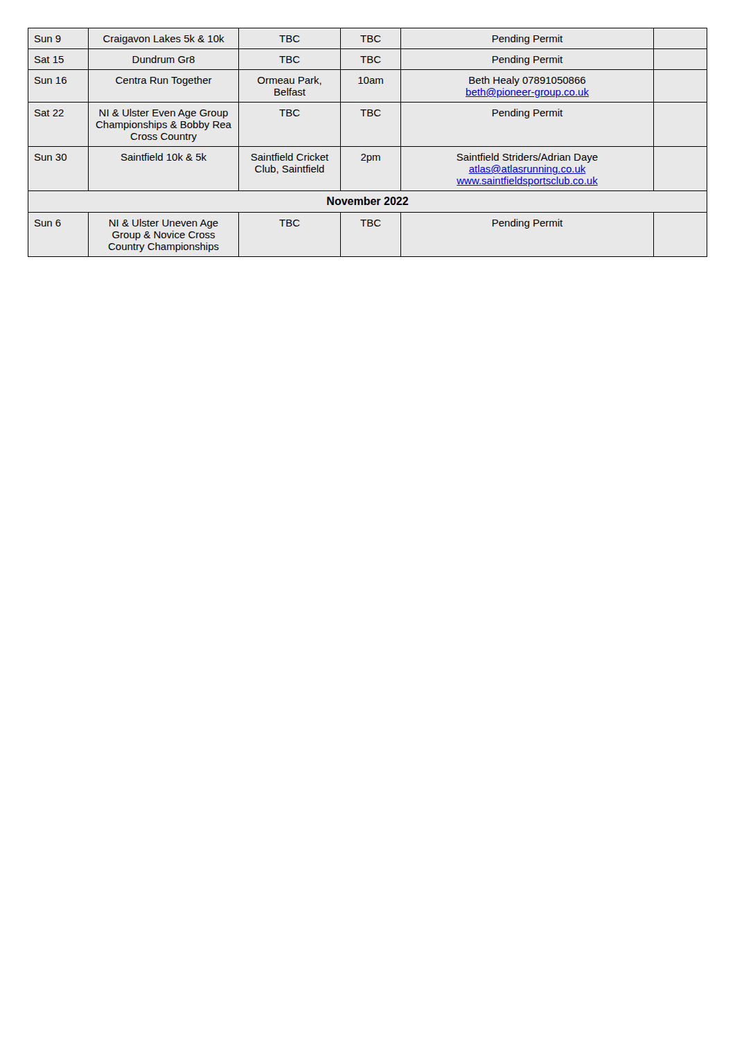| Sun 9 | Craigavon Lakes 5k & 10k | TBC | TBC | Pending Permit | |
| Sat 15 | Dundrum Gr8 | TBC | TBC | Pending Permit | |
| Sun 16 | Centra Run Together | Ormeau Park, Belfast | 10am | Beth Healy 07891050866 beth@pioneer-group.co.uk | |
| Sat 22 | NI & Ulster Even Age Group Championships & Bobby Rea Cross Country | TBC | TBC | Pending Permit | |
| Sun 30 | Saintfield 10k & 5k | Saintfield Cricket Club, Saintfield | 2pm | Saintfield Striders/Adrian Daye atlas@atlasrunning.co.uk www.saintfieldsportsclub.co.uk | |
| November 2022 |
| Sun 6 | NI & Ulster Uneven Age Group & Novice Cross Country Championships | TBC | TBC | Pending Permit | |